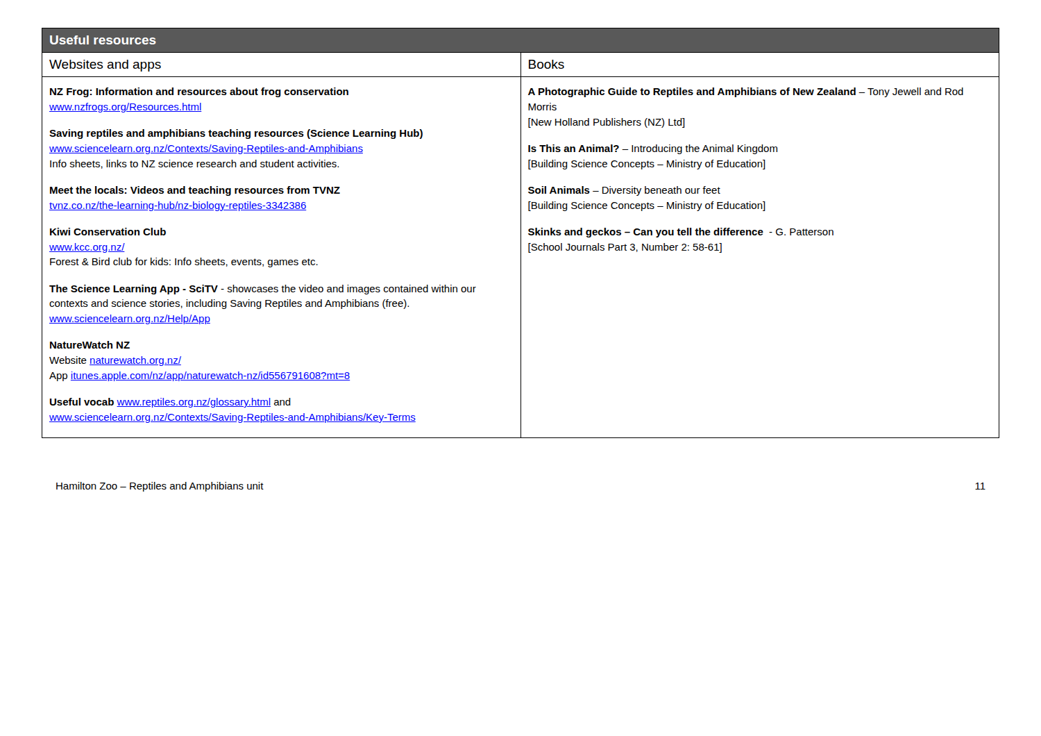| Useful resources |
| --- |
| Websites and apps | Books |
| NZ Frog: Information and resources about frog conservation www.nzfrogs.org/Resources.html Saving reptiles and amphibians teaching resources (Science Learning Hub) www.sciencelearn.org.nz/Contexts/Saving-Reptiles-and-Amphibians Info sheets, links to NZ science research and student activities. Meet the locals: Videos and teaching resources from TVNZ tvnz.co.nz/the-learning-hub/nz-biology-reptiles-3342386 Kiwi Conservation Club www.kcc.org.nz/ Forest & Bird club for kids: Info sheets, events, games etc. The Science Learning App - SciTV - showcases the video and images contained within our contexts and science stories, including Saving Reptiles and Amphibians (free). www.sciencelearn.org.nz/Help/App NatureWatch NZ Website naturewatch.org.nz/ App itunes.apple.com/nz/app/naturewatch-nz/id556791608?mt=8 Useful vocab www.reptiles.org.nz/glossary.html and www.sciencelearn.org.nz/Contexts/Saving-Reptiles-and-Amphibians/Key-Terms | A Photographic Guide to Reptiles and Amphibians of New Zealand – Tony Jewell and Rod Morris [New Holland Publishers (NZ) Ltd] Is This an Animal? – Introducing the Animal Kingdom [Building Science Concepts – Ministry of Education] Soil Animals – Diversity beneath our feet [Building Science Concepts – Ministry of Education] Skinks and geckos – Can you tell the difference - G. Patterson [School Journals Part 3, Number 2: 58-61] |
Hamilton Zoo – Reptiles and Amphibians unit 11